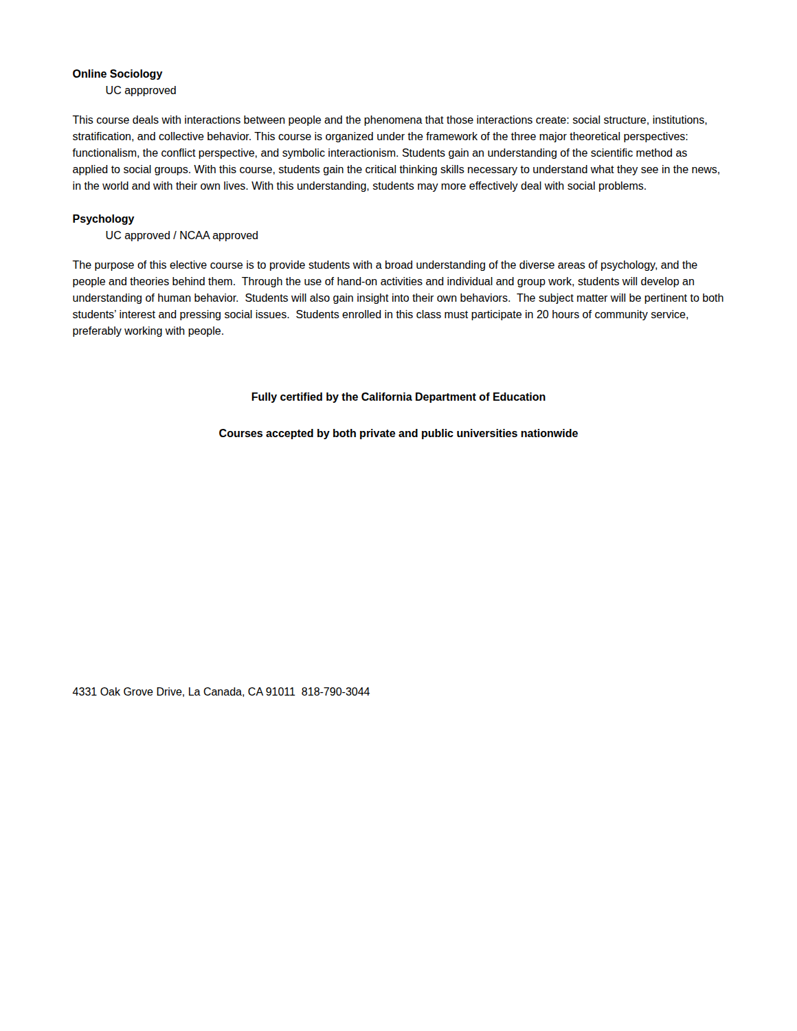Online Sociology
UC appproved
This course deals with interactions between people and the phenomena that those interactions create: social structure, institutions, stratification, and collective behavior. This course is organized under the framework of the three major theoretical perspectives: functionalism, the conflict perspective, and symbolic interactionism. Students gain an understanding of the scientific method as applied to social groups. With this course, students gain the critical thinking skills necessary to understand what they see in the news, in the world and with their own lives. With this understanding, students may more effectively deal with social problems.
Psychology
UC approved / NCAA approved
The purpose of this elective course is to provide students with a broad understanding of the diverse areas of psychology, and the people and theories behind them. Through the use of hand-on activities and individual and group work, students will develop an understanding of human behavior. Students will also gain insight into their own behaviors. The subject matter will be pertinent to both students’ interest and pressing social issues. Students enrolled in this class must participate in 20 hours of community service, preferably working with people.
Fully certified by the California Department of Education
Courses accepted by both private and public universities nationwide
4331 Oak Grove Drive, La Canada, CA 91011 818-790-3044